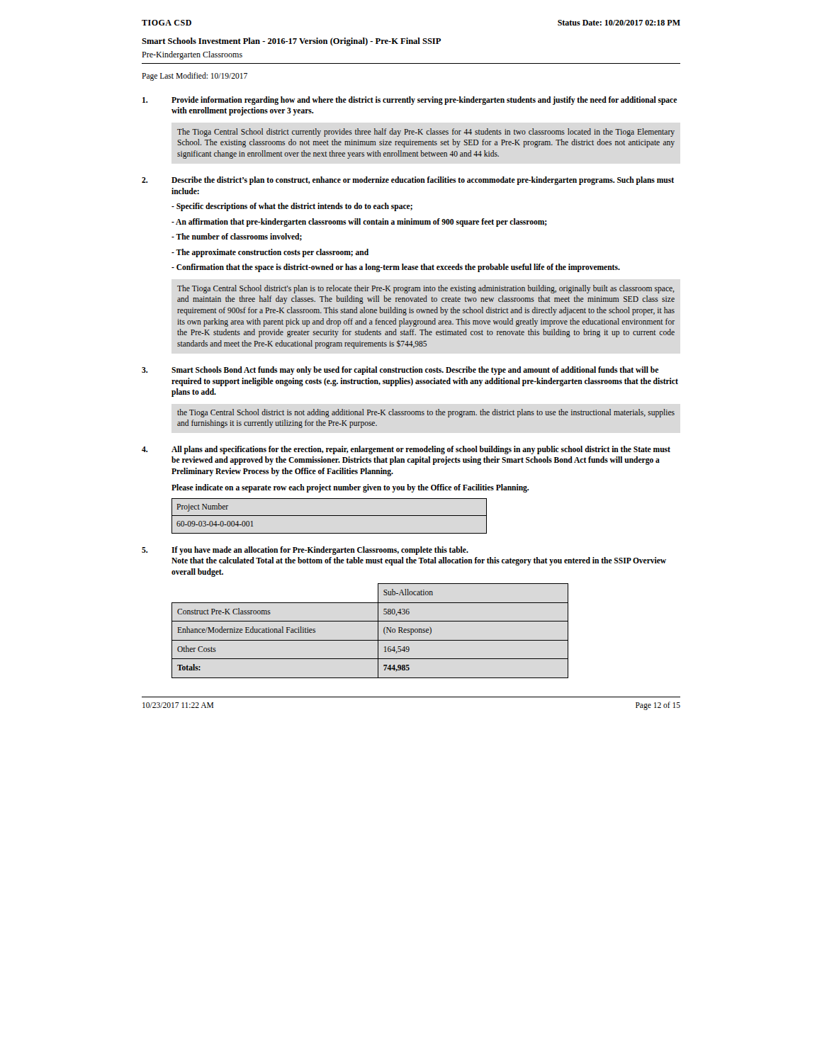TIOGA CSD
Status Date: 10/20/2017 02:18 PM
Smart Schools Investment Plan - 2016-17 Version (Original) - Pre-K Final SSIP
Pre-Kindergarten Classrooms
Page Last Modified: 10/19/2017
1.
Provide information regarding how and where the district is currently serving pre-kindergarten students and justify the need for additional space with enrollment projections over 3 years.
The Tioga Central School district currently provides three half day Pre-K classes for 44 students in two classrooms located in the Tioga Elementary School. The existing classrooms do not meet the minimum size requirements set by SED for a Pre-K program. The district does not anticipate any significant change in enrollment over the next three years with enrollment between 40 and 44 kids.
2.
Describe the district’s plan to construct, enhance or modernize education facilities to accommodate pre-kindergarten programs. Such plans must include: - Specific descriptions of what the district intends to do to each space; - An affirmation that pre-kindergarten classrooms will contain a minimum of 900 square feet per classroom; - The number of classrooms involved; - The approximate construction costs per classroom; and - Confirmation that the space is district-owned or has a long-term lease that exceeds the probable useful life of the improvements.
The Tioga Central School district's plan is to relocate their Pre-K program into the existing administration building, originally built as classroom space, and maintain the three half day classes. The building will be renovated to create two new classrooms that meet the minimum SED class size requirement of 900sf for a Pre-K classroom. This stand alone building is owned by the school district and is directly adjacent to the school proper, it has its own parking area with parent pick up and drop off and a fenced playground area. This move would greatly improve the educational environment for the Pre-K students and provide greater security for students and staff. The estimated cost to renovate this building to bring it up to current code standards and meet the Pre-K educational program requirements is $744,985
3.
Smart Schools Bond Act funds may only be used for capital construction costs. Describe the type and amount of additional funds that will be required to support ineligible ongoing costs (e.g. instruction, supplies) associated with any additional pre-kindergarten classrooms that the district plans to add.
the Tioga Central School district is not adding additional Pre-K classrooms to the program. the district plans to use the instructional materials, supplies and furnishings it is currently utilizing for the Pre-K purpose.
4.
All plans and specifications for the erection, repair, enlargement or remodeling of school buildings in any public school district in the State must be reviewed and approved by the Commissioner. Districts that plan capital projects using their Smart Schools Bond Act funds will undergo a Preliminary Review Process by the Office of Facilities Planning.
Please indicate on a separate row each project number given to you by the Office of Facilities Planning.
| Project Number |
| --- |
| 60-09-03-04-0-004-001 |
5.
If you have made an allocation for Pre-Kindergarten Classrooms, complete this table.
Note that the calculated Total at the bottom of the table must equal the Total allocation for this category that you entered in the SSIP Overview overall budget.
| | Sub-Allocation |
| --- | --- |
| Construct Pre-K Classrooms | 580,436 |
| Enhance/Modernize Educational Facilities | (No Response) |
| Other Costs | 164,549 |
| Totals: | 744,985 |
10/23/2017 11:22 AM
Page 12 of 15